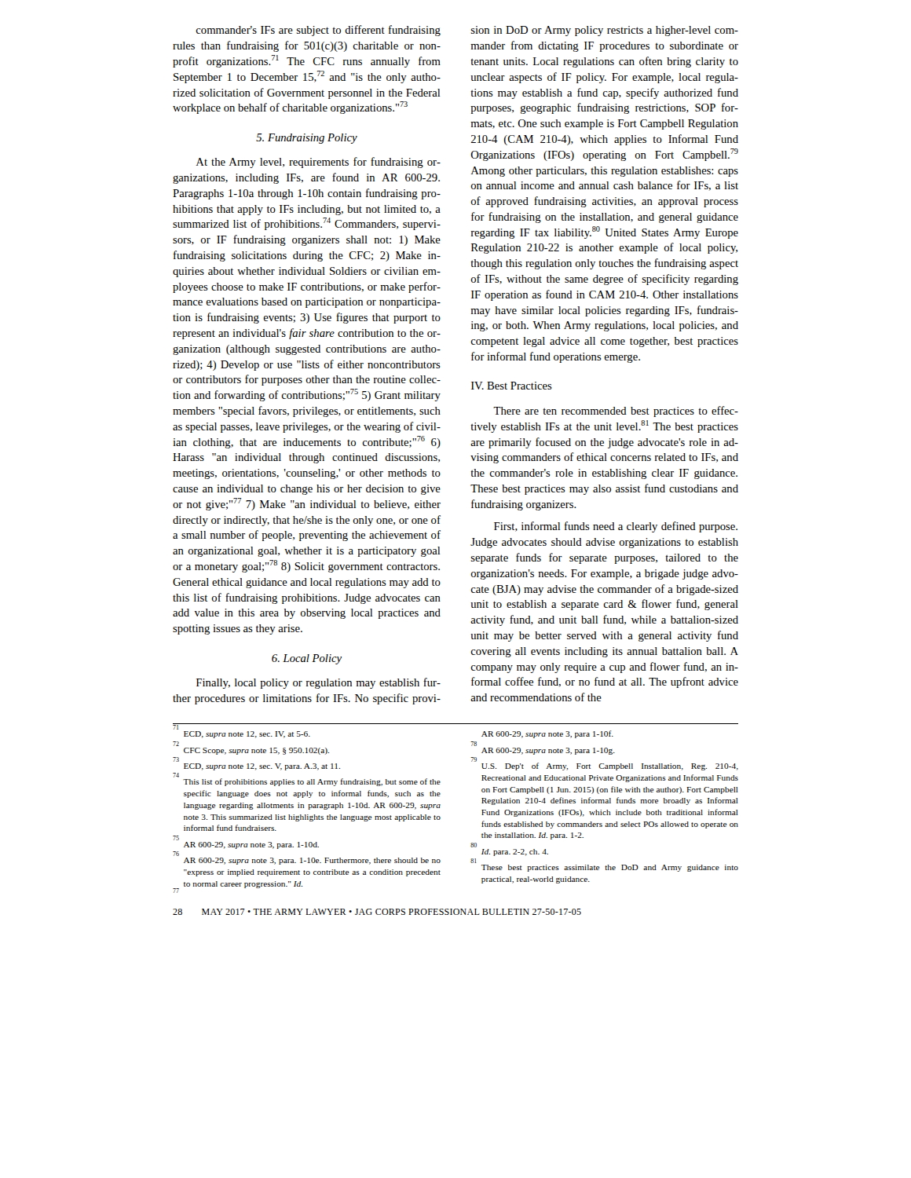commander's IFs are subject to different fundraising rules than fundraising for 501(c)(3) charitable or non-profit organizations.71 The CFC runs annually from September 1 to December 15,72 and "is the only authorized solicitation of Government personnel in the Federal workplace on behalf of charitable organizations."73
5. Fundraising Policy
At the Army level, requirements for fundraising organizations, including IFs, are found in AR 600-29. Paragraphs 1-10a through 1-10h contain fundraising prohibitions that apply to IFs including, but not limited to, a summarized list of prohibitions.74 Commanders, supervisors, or IF fundraising organizers shall not: 1) Make fundraising solicitations during the CFC; 2) Make inquiries about whether individual Soldiers or civilian employees choose to make IF contributions, or make performance evaluations based on participation or nonparticipation is fundraising events; 3) Use figures that purport to represent an individual's fair share contribution to the organization (although suggested contributions are authorized); 4) Develop or use "lists of either noncontributors or contributors for purposes other than the routine collection and forwarding of contributions;"75 5) Grant military members "special favors, privileges, or entitlements, such as special passes, leave privileges, or the wearing of civilian clothing, that are inducements to contribute;"76 6) Harass "an individual through continued discussions, meetings, orientations, 'counseling,' or other methods to cause an individual to change his or her decision to give or not give;"77 7) Make "an individual to believe, either directly or indirectly, that he/she is the only one, or one of a small number of people, preventing the achievement of an organizational goal, whether it is a participatory goal or a monetary goal;"78 8) Solicit government contractors. General ethical guidance and local regulations may add to this list of fundraising prohibitions. Judge advocates can add value in this area by observing local practices and spotting issues as they arise.
6. Local Policy
Finally, local policy or regulation may establish further procedures or limitations for IFs. No specific provision in DoD or Army policy restricts a higher-level commander from dictating IF procedures to subordinate or tenant units. Local regulations can often bring clarity to unclear aspects of IF policy. For example, local regulations may establish a fund cap, specify authorized fund purposes, geographic fundraising restrictions, SOP formats, etc. One such example is Fort Campbell Regulation 210-4 (CAM 210-4), which applies to Informal Fund Organizations (IFOs) operating on Fort Campbell.79 Among other particulars, this regulation establishes: caps on annual income and annual cash balance for IFs, a list of approved fundraising activities, an approval process for fundraising on the installation, and general guidance regarding IF tax liability.80 United States Army Europe Regulation 210-22 is another example of local policy, though this regulation only touches the fundraising aspect of IFs, without the same degree of specificity regarding IF operation as found in CAM 210-4. Other installations may have similar local policies regarding IFs, fundraising, or both. When Army regulations, local policies, and competent legal advice all come together, best practices for informal fund operations emerge.
IV. Best Practices
There are ten recommended best practices to effectively establish IFs at the unit level.81 The best practices are primarily focused on the judge advocate's role in advising commanders of ethical concerns related to IFs, and the commander's role in establishing clear IF guidance. These best practices may also assist fund custodians and fundraising organizers.
First, informal funds need a clearly defined purpose. Judge advocates should advise organizations to establish separate funds for separate purposes, tailored to the organization's needs. For example, a brigade judge advocate (BJA) may advise the commander of a brigade-sized unit to establish a separate card & flower fund, general activity fund, and unit ball fund, while a battalion-sized unit may be better served with a general activity fund covering all events including its annual battalion ball. A company may only require a cup and flower fund, an informal coffee fund, or no fund at all. The upfront advice and recommendations of the
71 ECD, supra note 12, sec. IV, at 5-6.
72 CFC Scope, supra note 15, § 950.102(a).
73 ECD, supra note 12, sec. V, para. A.3, at 11.
74 This list of prohibitions applies to all Army fundraising, but some of the specific language does not apply to informal funds, such as the language regarding allotments in paragraph 1-10d. AR 600-29, supra note 3. This summarized list highlights the language most applicable to informal fund fundraisers.
75 AR 600-29, supra note 3, para. 1-10d.
76 AR 600-29, supra note 3, para. 1-10e. Furthermore, there should be no "express or implied requirement to contribute as a condition precedent to normal career progression." Id.
77 AR 600-29, supra note 3, para 1-10f.
78 AR 600-29, supra note 3, para 1-10g.
79 U.S. Dep't of Army, Fort Campbell Installation, Reg. 210-4, Recreational and Educational Private Organizations and Informal Funds on Fort Campbell (1 Jun. 2015) (on file with the author). Fort Campbell Regulation 210-4 defines informal funds more broadly as Informal Fund Organizations (IFOs), which include both traditional informal funds established by commanders and select POs allowed to operate on the installation. Id. para. 1-2.
80 Id. para. 2-2, ch. 4.
81 These best practices assimilate the DoD and Army guidance into practical, real-world guidance.
28 MAY 2017 • THE ARMY LAWYER • JAG CORPS PROFESSIONAL BULLETIN 27-50-17-05